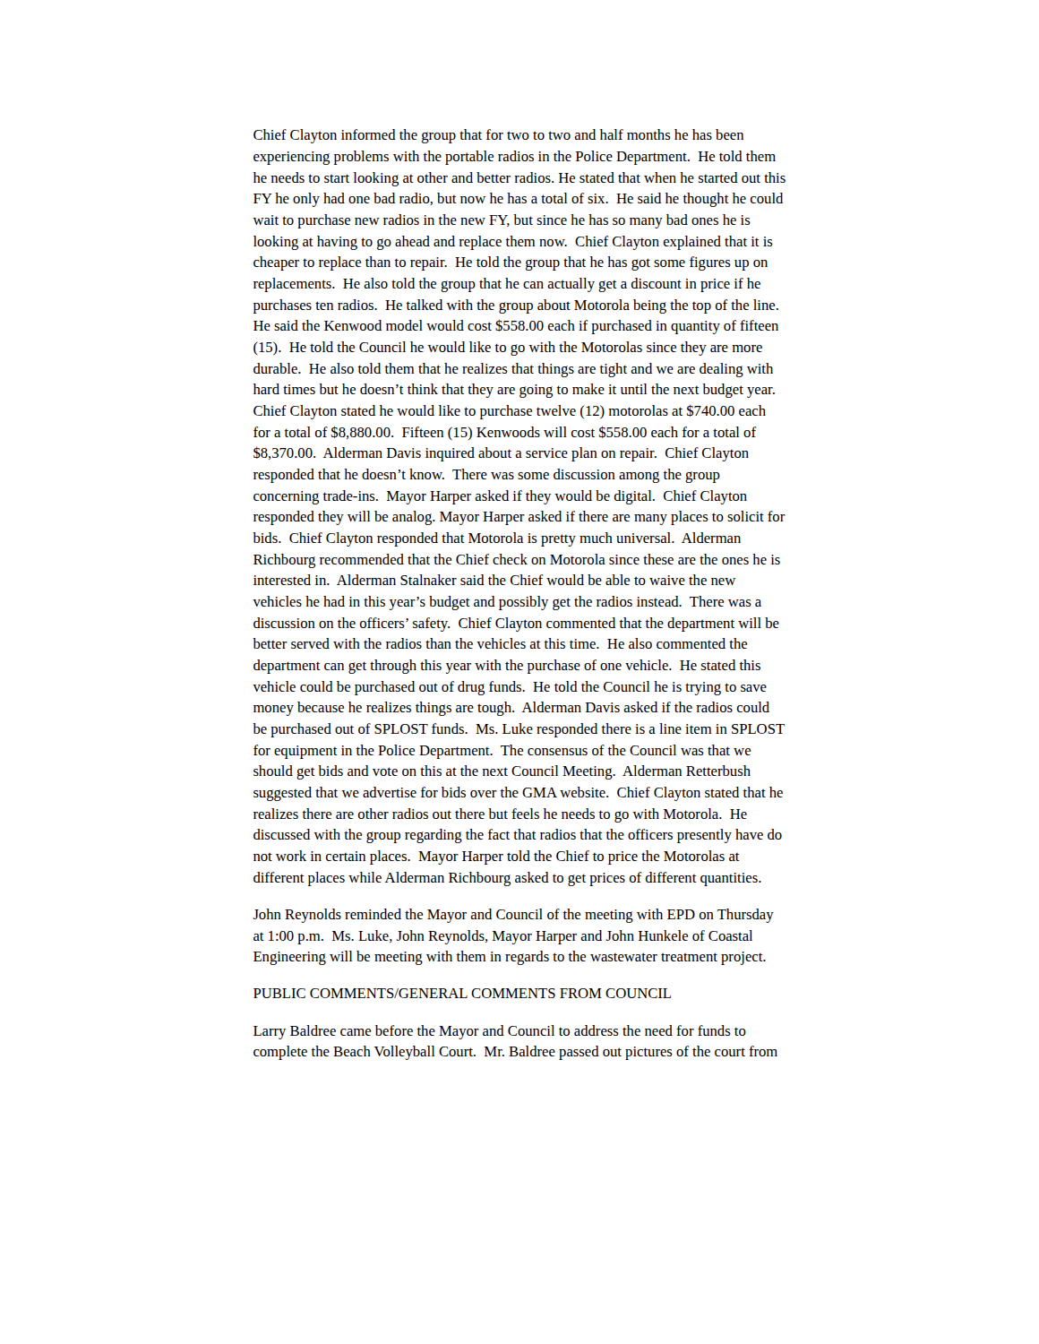Chief Clayton informed the group that for two to two and half months he has been experiencing problems with the portable radios in the Police Department. He told them he needs to start looking at other and better radios. He stated that when he started out this FY he only had one bad radio, but now he has a total of six. He said he thought he could wait to purchase new radios in the new FY, but since he has so many bad ones he is looking at having to go ahead and replace them now. Chief Clayton explained that it is cheaper to replace than to repair. He told the group that he has got some figures up on replacements. He also told the group that he can actually get a discount in price if he purchases ten radios. He talked with the group about Motorola being the top of the line. He said the Kenwood model would cost $558.00 each if purchased in quantity of fifteen (15). He told the Council he would like to go with the Motorolas since they are more durable. He also told them that he realizes that things are tight and we are dealing with hard times but he doesn’t think that they are going to make it until the next budget year. Chief Clayton stated he would like to purchase twelve (12) motorolas at $740.00 each for a total of $8,880.00. Fifteen (15) Kenwoods will cost $558.00 each for a total of $8,370.00. Alderman Davis inquired about a service plan on repair. Chief Clayton responded that he doesn’t know. There was some discussion among the group concerning trade-ins. Mayor Harper asked if they would be digital. Chief Clayton responded they will be analog. Mayor Harper asked if there are many places to solicit for bids. Chief Clayton responded that Motorola is pretty much universal. Alderman Richbourg recommended that the Chief check on Motorola since these are the ones he is interested in. Alderman Stalnaker said the Chief would be able to waive the new vehicles he had in this year’s budget and possibly get the radios instead. There was a discussion on the officers’ safety. Chief Clayton commented that the department will be better served with the radios than the vehicles at this time. He also commented the department can get through this year with the purchase of one vehicle. He stated this vehicle could be purchased out of drug funds. He told the Council he is trying to save money because he realizes things are tough. Alderman Davis asked if the radios could be purchased out of SPLOST funds. Ms. Luke responded there is a line item in SPLOST for equipment in the Police Department. The consensus of the Council was that we should get bids and vote on this at the next Council Meeting. Alderman Retterbush suggested that we advertise for bids over the GMA website. Chief Clayton stated that he realizes there are other radios out there but feels he needs to go with Motorola. He discussed with the group regarding the fact that radios that the officers presently have do not work in certain places. Mayor Harper told the Chief to price the Motorolas at different places while Alderman Richbourg asked to get prices of different quantities.
John Reynolds reminded the Mayor and Council of the meeting with EPD on Thursday at 1:00 p.m. Ms. Luke, John Reynolds, Mayor Harper and John Hunkele of Coastal Engineering will be meeting with them in regards to the wastewater treatment project.
PUBLIC COMMENTS/GENERAL COMMENTS FROM COUNCIL
Larry Baldree came before the Mayor and Council to address the need for funds to complete the Beach Volleyball Court. Mr. Baldree passed out pictures of the court from